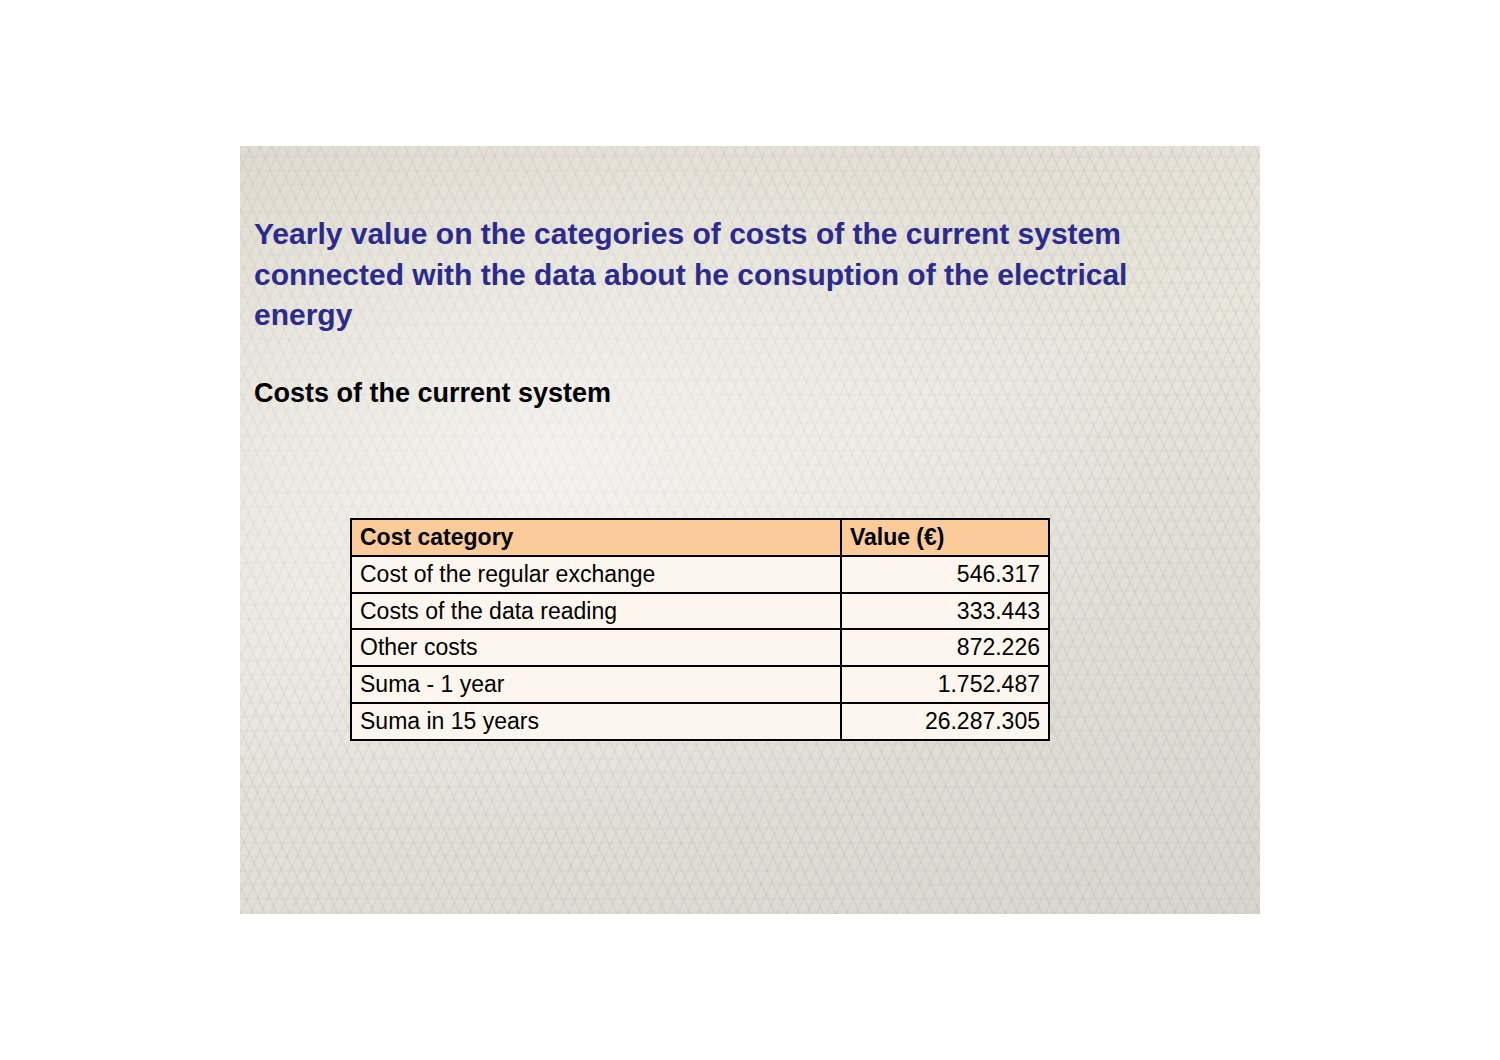Yearly value on the categories of costs of the current system connected with the data about he consuption of the electrical energy
Costs of the current system
| Cost category | Value (€) |
| --- | --- |
| Cost of the regular exchange | 546.317 |
| Costs of the data reading | 333.443 |
| Other costs | 872.226 |
| Suma - 1 year | 1.752.487 |
| Suma in 15 years | 26.287.305 |